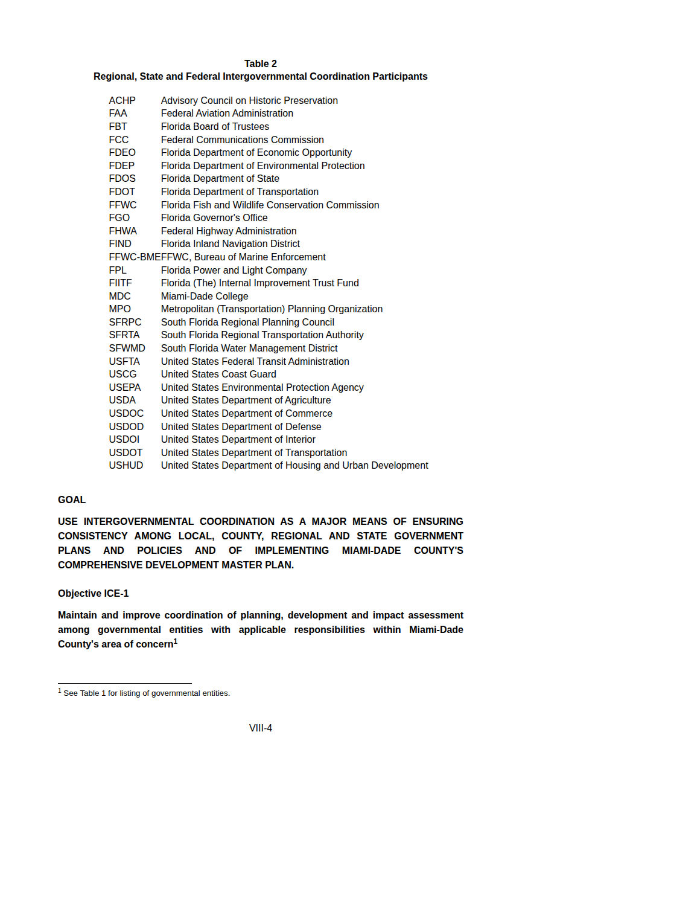Table 2 Regional, State and Federal Intergovernmental Coordination Participants
| ACHP | Advisory Council on Historic Preservation |
| FAA | Federal Aviation Administration |
| FBT | Florida Board of Trustees |
| FCC | Federal Communications Commission |
| FDEO | Florida Department of Economic Opportunity |
| FDEP | Florida Department of Environmental Protection |
| FDOS | Florida Department of State |
| FDOT | Florida Department of Transportation |
| FFWC | Florida Fish and Wildlife Conservation Commission |
| FGO | Florida Governor's Office |
| FHWA | Federal Highway Administration |
| FIND | Florida Inland Navigation District |
| FFWC-BME | FFWC, Bureau of Marine Enforcement |
| FPL | Florida Power and Light Company |
| FIITF | Florida (The) Internal Improvement Trust Fund |
| MDC | Miami-Dade College |
| MPO | Metropolitan (Transportation) Planning Organization |
| SFRPC | South Florida Regional Planning Council |
| SFRTA | South Florida Regional Transportation Authority |
| SFWMD | South Florida Water Management District |
| USFTA | United States Federal Transit Administration |
| USCG | United States Coast Guard |
| USEPA | United States Environmental Protection Agency |
| USDA | United States Department of Agriculture |
| USDOC | United States Department of Commerce |
| USDOD | United States Department of Defense |
| USDOI | United States Department of Interior |
| USDOT | United States Department of Transportation |
| USHUD | United States Department of Housing and Urban Development |
GOAL
USE INTERGOVERNMENTAL COORDINATION AS A MAJOR MEANS OF ENSURING CONSISTENCY AMONG LOCAL, COUNTY, REGIONAL AND STATE GOVERNMENT PLANS AND POLICIES AND OF IMPLEMENTING MIAMI-DADE COUNTY'S COMPREHENSIVE DEVELOPMENT MASTER PLAN.
Objective ICE-1
Maintain and improve coordination of planning, development and impact assessment among governmental entities with applicable responsibilities within Miami-Dade County's area of concern1
1 See Table 1 for listing of governmental entities.
VIII-4